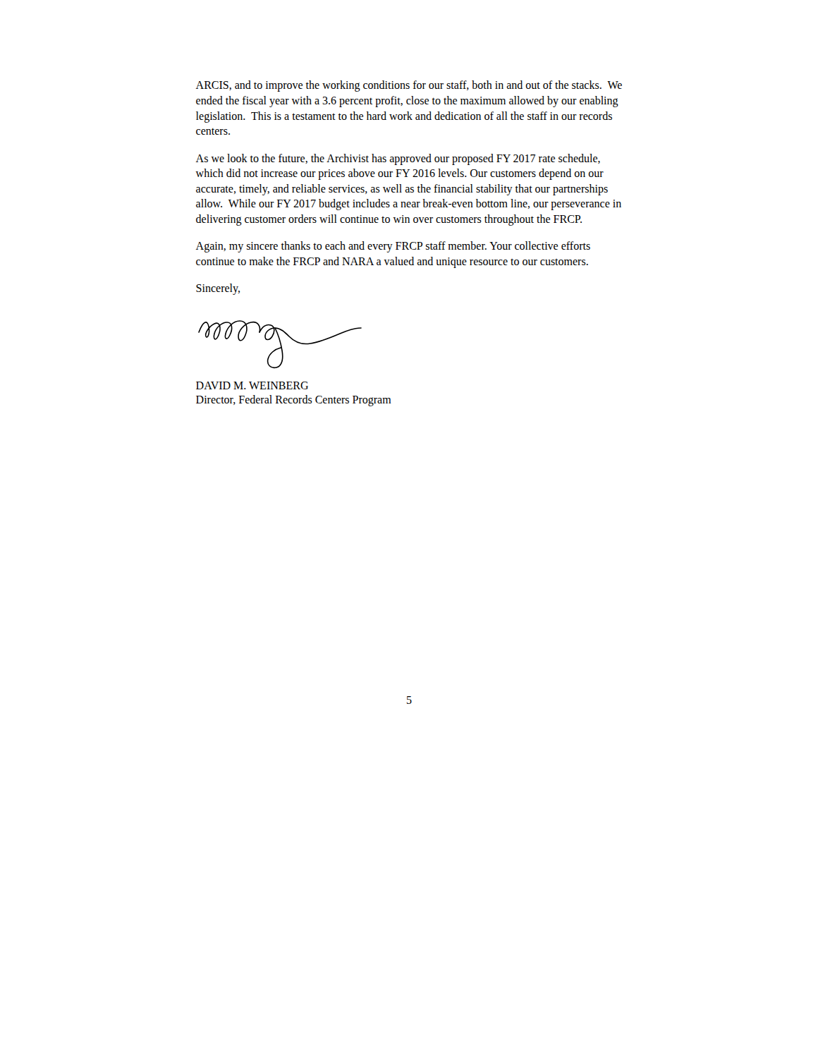ARCIS, and to improve the working conditions for our staff, both in and out of the stacks. We ended the fiscal year with a 3.6 percent profit, close to the maximum allowed by our enabling legislation. This is a testament to the hard work and dedication of all the staff in our records centers.
As we look to the future, the Archivist has approved our proposed FY 2017 rate schedule, which did not increase our prices above our FY 2016 levels. Our customers depend on our accurate, timely, and reliable services, as well as the financial stability that our partnerships allow. While our FY 2017 budget includes a near break-even bottom line, our perseverance in delivering customer orders will continue to win over customers throughout the FRCP.
Again, my sincere thanks to each and every FRCP staff member. Your collective efforts continue to make the FRCP and NARA a valued and unique resource to our customers.
Sincerely,
DAVID M. WEINBERG
Director, Federal Records Centers Program
5